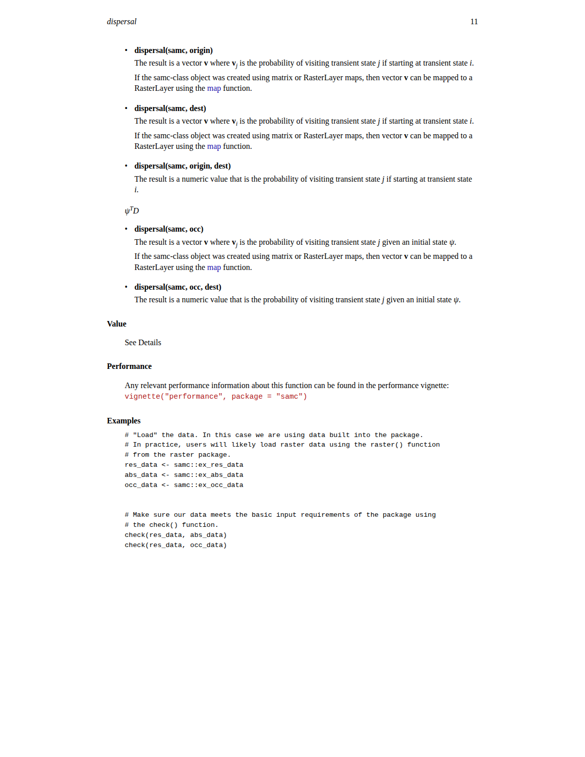dispersal 11
dispersal(samc, origin)
The result is a vector v where vj is the probability of visiting transient state j if starting at transient state i.
If the samc-class object was created using matrix or RasterLayer maps, then vector v can be mapped to a RasterLayer using the map function.
dispersal(samc, dest)
The result is a vector v where vi is the probability of visiting transient state j if starting at transient state i.
If the samc-class object was created using matrix or RasterLayer maps, then vector v can be mapped to a RasterLayer using the map function.
dispersal(samc, origin, dest)
The result is a numeric value that is the probability of visiting transient state j if starting at transient state i.
ψTD
dispersal(samc, occ)
The result is a vector v where vj is the probability of visiting transient state j given an initial state ψ.
If the samc-class object was created using matrix or RasterLayer maps, then vector v can be mapped to a RasterLayer using the map function.
dispersal(samc, occ, dest)
The result is a numeric value that is the probability of visiting transient state j given an initial state ψ.
Value
See Details
Performance
Any relevant performance information about this function can be found in the performance vignette:
vignette("performance", package = "samc")
Examples
# "Load" the data. In this case we are using data built into the package.
# In practice, users will likely load raster data using the raster() function
# from the raster package.
res_data <- samc::ex_res_data
abs_data <- samc::ex_abs_data
occ_data <- samc::ex_occ_data


# Make sure our data meets the basic input requirements of the package using
# the check() function.
check(res_data, abs_data)
check(res_data, occ_data)